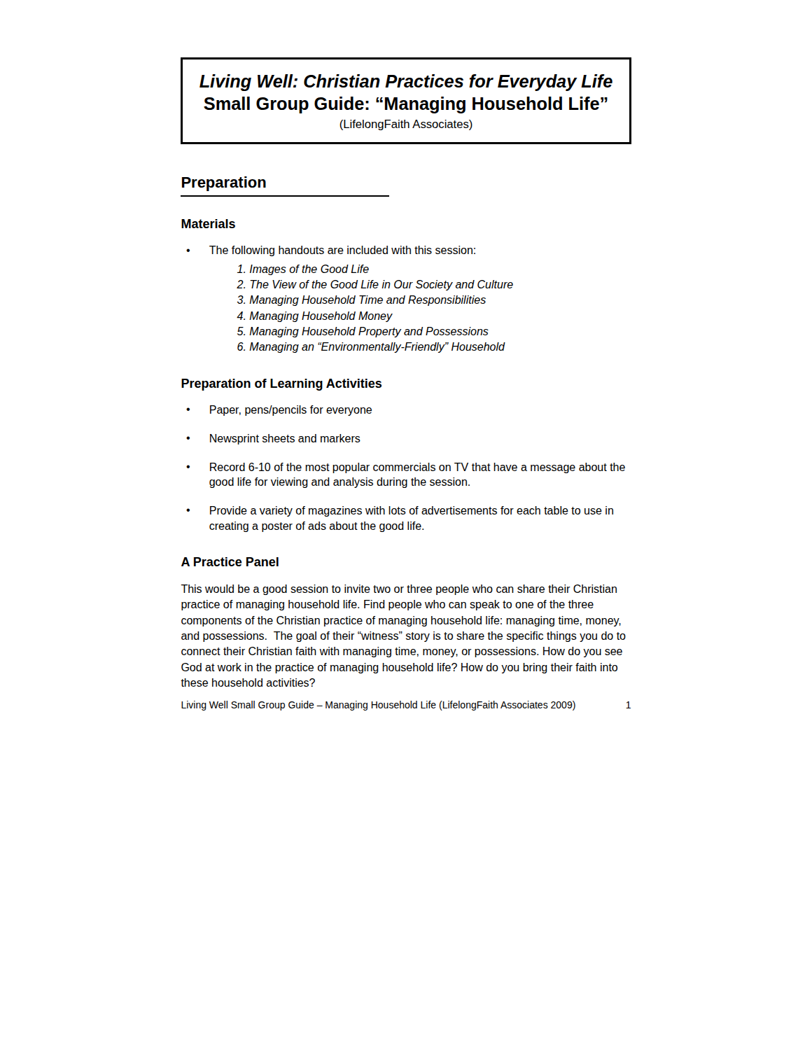Living Well: Christian Practices for Everyday Life
Small Group Guide: “Managing Household Life”
(LifelongFaith Associates)
Preparation
Materials
The following handouts are included with this session:
Images of the Good Life
The View of the Good Life in Our Society and Culture
Managing Household Time and Responsibilities
Managing Household Money
Managing Household Property and Possessions
Managing an “Environmentally-Friendly” Household
Preparation of Learning Activities
Paper, pens/pencils for everyone
Newsprint sheets and markers
Record 6-10 of the most popular commercials on TV that have a message about the good life for viewing and analysis during the session.
Provide a variety of magazines with lots of advertisements for each table to use in creating a poster of ads about the good life.
A Practice Panel
This would be a good session to invite two or three people who can share their Christian practice of managing household life. Find people who can speak to one of the three components of the Christian practice of managing household life: managing time, money, and possessions. The goal of their “witness” story is to share the specific things you do to connect their Christian faith with managing time, money, or possessions. How do you see God at work in the practice of managing household life? How do you bring their faith into these household activities?
Living Well Small Group Guide – Managing Household Life (LifelongFaith Associates 2009)
1